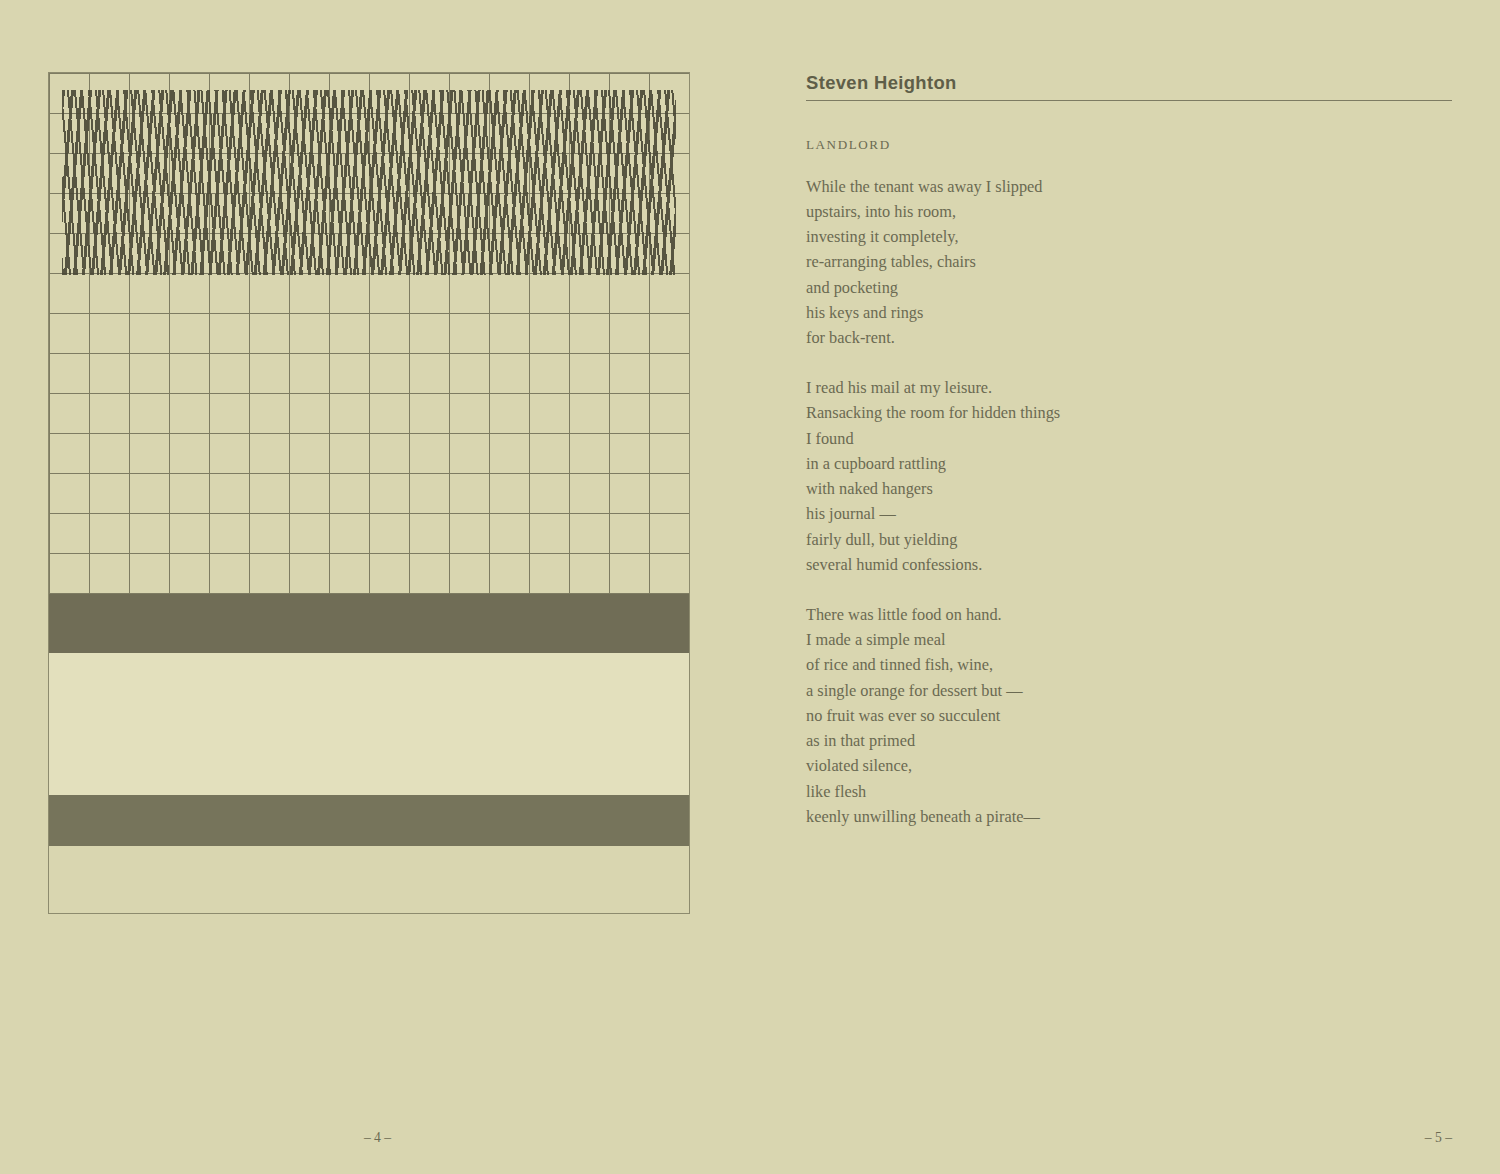– 4 –
Steven Heighton
LANDLORD
While the tenant was away I slipped
upstairs, into his room,
investing it completely,
re-arranging tables, chairs
and pocketing
his keys and rings
for back-rent.
I read his mail at my leisure.
Ransacking the room for hidden things
I found
in a cupboard rattling
with naked hangers
his journal —
fairly dull, but yielding
several humid confessions.
There was little food on hand.
I made a simple meal
of rice and tinned fish, wine,
a single orange for dessert but —
no fruit was ever so succulent
as in that primed
violated silence,
like flesh
keenly unwilling beneath a pirate—
– 5 –